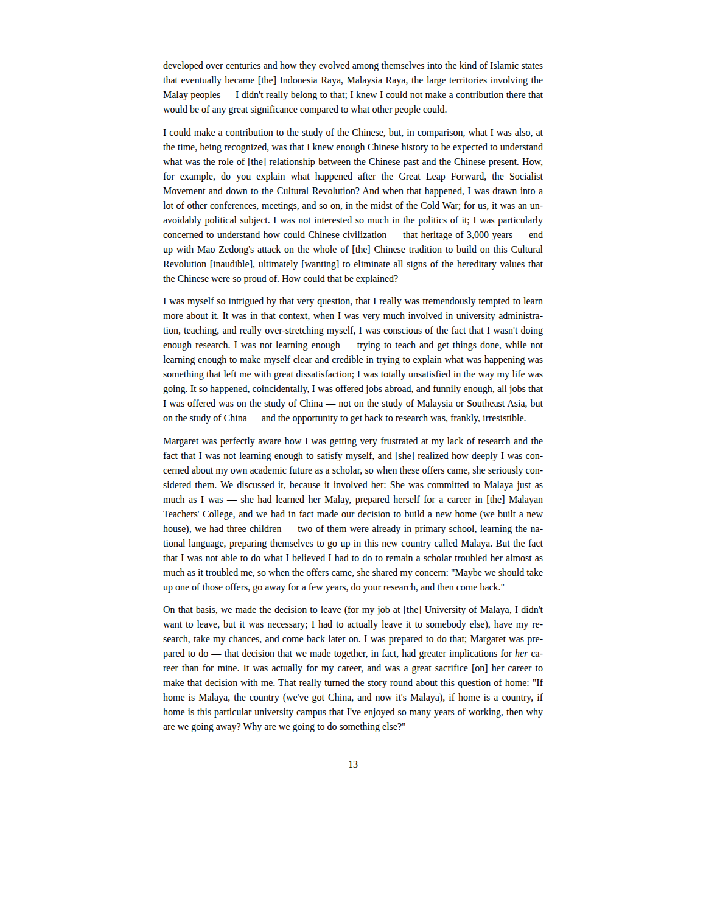developed over centuries and how they evolved among themselves into the kind of Islamic states that eventually became [the] Indonesia Raya, Malaysia Raya, the large territories involving the Malay peoples — I didn't really belong to that; I knew I could not make a contribution there that would be of any great significance compared to what other people could.
I could make a contribution to the study of the Chinese, but, in comparison, what I was also, at the time, being recognized, was that I knew enough Chinese history to be expected to understand what was the role of [the] relationship between the Chinese past and the Chinese present. How, for example, do you explain what happened after the Great Leap Forward, the Socialist Movement and down to the Cultural Revolution? And when that happened, I was drawn into a lot of other conferences, meetings, and so on, in the midst of the Cold War; for us, it was an unavoidably political subject. I was not interested so much in the politics of it; I was particularly concerned to understand how could Chinese civilization — that heritage of 3,000 years — end up with Mao Zedong's attack on the whole of [the] Chinese tradition to build on this Cultural Revolution [inaudible], ultimately [wanting] to eliminate all signs of the hereditary values that the Chinese were so proud of. How could that be explained?
I was myself so intrigued by that very question, that I really was tremendously tempted to learn more about it. It was in that context, when I was very much involved in university administration, teaching, and really over-stretching myself, I was conscious of the fact that I wasn't doing enough research. I was not learning enough — trying to teach and get things done, while not learning enough to make myself clear and credible in trying to explain what was happening was something that left me with great dissatisfaction; I was totally unsatisfied in the way my life was going. It so happened, coincidentally, I was offered jobs abroad, and funnily enough, all jobs that I was offered was on the study of China — not on the study of Malaysia or Southeast Asia, but on the study of China — and the opportunity to get back to research was, frankly, irresistible.
Margaret was perfectly aware how I was getting very frustrated at my lack of research and the fact that I was not learning enough to satisfy myself, and [she] realized how deeply I was concerned about my own academic future as a scholar, so when these offers came, she seriously considered them. We discussed it, because it involved her: She was committed to Malaya just as much as I was — she had learned her Malay, prepared herself for a career in [the] Malayan Teachers' College, and we had in fact made our decision to build a new home (we built a new house), we had three children — two of them were already in primary school, learning the national language, preparing themselves to go up in this new country called Malaya. But the fact that I was not able to do what I believed I had to do to remain a scholar troubled her almost as much as it troubled me, so when the offers came, she shared my concern: "Maybe we should take up one of those offers, go away for a few years, do your research, and then come back."
On that basis, we made the decision to leave (for my job at [the] University of Malaya, I didn't want to leave, but it was necessary; I had to actually leave it to somebody else), have my research, take my chances, and come back later on. I was prepared to do that; Margaret was prepared to do — that decision that we made together, in fact, had greater implications for her career than for mine. It was actually for my career, and was a great sacrifice [on] her career to make that decision with me. That really turned the story round about this question of home: "If home is Malaya, the country (we've got China, and now it's Malaya), if home is a country, if home is this particular university campus that I've enjoyed so many years of working, then why are we going away? Why are we going to do something else?"
13